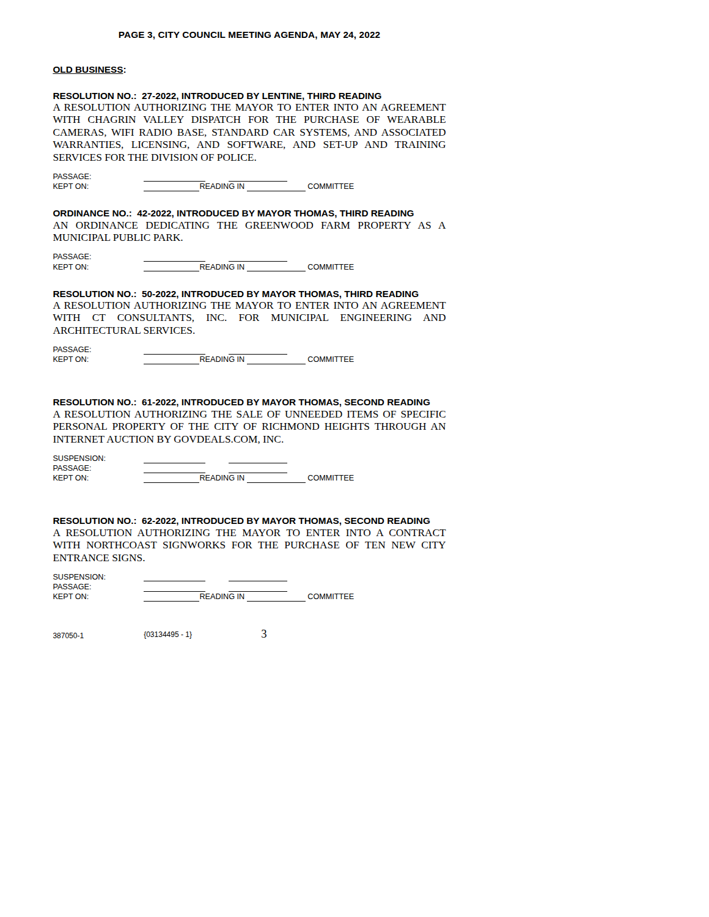PAGE 3, CITY COUNCIL MEETING AGENDA, MAY 24, 2022
OLD BUSINESS:
RESOLUTION NO.: 27-2022, INTRODUCED BY LENTINE, THIRD READING
A RESOLUTION AUTHORIZING THE MAYOR TO ENTER INTO AN AGREEMENT WITH CHAGRIN VALLEY DISPATCH FOR THE PURCHASE OF WEARABLE CAMERAS, WIFI RADIO BASE, STANDARD CAR SYSTEMS, AND ASSOCIATED WARRANTIES, LICENSING, AND SOFTWARE, AND SET-UP AND TRAINING SERVICES FOR THE DIVISION OF POLICE.
| PASSAGE: | | | |
| KEPT ON: | READING IN COMMITTEE |
ORDINANCE NO.: 42-2022, INTRODUCED BY MAYOR THOMAS, THIRD READING
AN ORDINANCE DEDICATING THE GREENWOOD FARM PROPERTY AS A MUNICIPAL PUBLIC PARK.
| PASSAGE: | | | |
| KEPT ON: | READING IN COMMITTEE |
RESOLUTION NO.: 50-2022, INTRODUCED BY MAYOR THOMAS, THIRD READING
A RESOLUTION AUTHORIZING THE MAYOR TO ENTER INTO AN AGREEMENT WITH CT CONSULTANTS, INC. FOR MUNICIPAL ENGINEERING AND ARCHITECTURAL SERVICES.
| PASSAGE: | | | |
| KEPT ON: | READING IN COMMITTEE |
RESOLUTION NO.: 61-2022, INTRODUCED BY MAYOR THOMAS, SECOND READING
A RESOLUTION AUTHORIZING THE SALE OF UNNEEDED ITEMS OF SPECIFIC PERSONAL PROPERTY OF THE CITY OF RICHMOND HEIGHTS THROUGH AN INTERNET AUCTION BY GOVDEALS.COM, INC.
| SUSPENSION: | | | |
| PASSAGE: | | | |
| KEPT ON: | READING IN COMMITTEE |
RESOLUTION NO.: 62-2022, INTRODUCED BY MAYOR THOMAS, SECOND READING
A RESOLUTION AUTHORIZING THE MAYOR TO ENTER INTO A CONTRACT WITH NORTHCOAST SIGNWORKS FOR THE PURCHASE OF TEN NEW CITY ENTRANCE SIGNS.
| SUSPENSION: | | | |
| PASSAGE: | | | |
| KEPT ON: | READING IN COMMITTEE |
387050-1 {03134495 - 1} 3